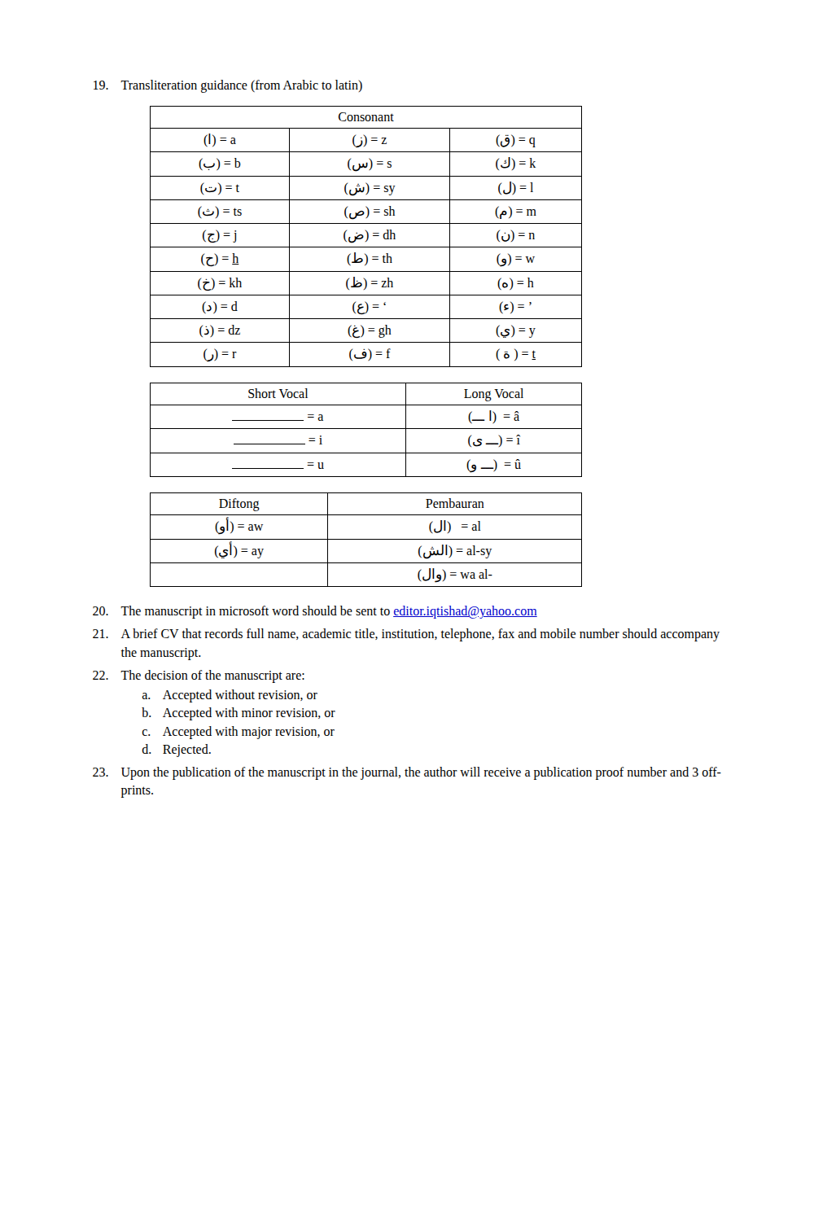19. Transliteration guidance (from Arabic to latin)
| Consonant |
| ( ا ) = a | ( ز ) = z | ( ق ) = q |
| ( ب ) = b | ( س ) = s | ( ك ) = k |
| ( ت ) = t | ( ش ) = sy | ( ل ) = l |
| ( ث ) = ts | ( ص ) = sh | ( م ) = m |
| ( ج ) = j | ( ض ) = dh | ( ن ) = n |
| ( ح ) = h | ( ط ) = th | ( و ) = w |
| ( خ ) = kh | ( ظ ) = zh | ( ه ) = h |
| ( د ) = d | ( ع ) = ‘ | ( ء ) = ’ |
| ( ذ ) = dz | ( غ ) = gh | ( ي ) = y |
| ( ر ) = r | ( ف ) = f | ( ة ) = t |
| Short Vocal | Long Vocal |
| = a | ( ا ـــ ) = â |
| = i | ( ـــ ى ) = î |
| = u | ( ـــ و ) = û |
| Diftong | Pembauran |
| ( أو ) = aw | ( ال ) = al |
| ( أي ) = ay | ( الش ) = al-sy |
| | ( وال ) = wa al- |
20. The manuscript in microsoft word should be sent to editor.iqtishad@yahoo.com
21. A brief CV that records full name, academic title, institution, telephone, fax and mobile number should accompany the manuscript.
22. The decision of the manuscript are:
a. Accepted without revision, or
b. Accepted with minor revision, or
c. Accepted with major revision, or
d. Rejected.
23. Upon the publication of the manuscript in the journal, the author will receive a publication proof number and 3 off-prints.